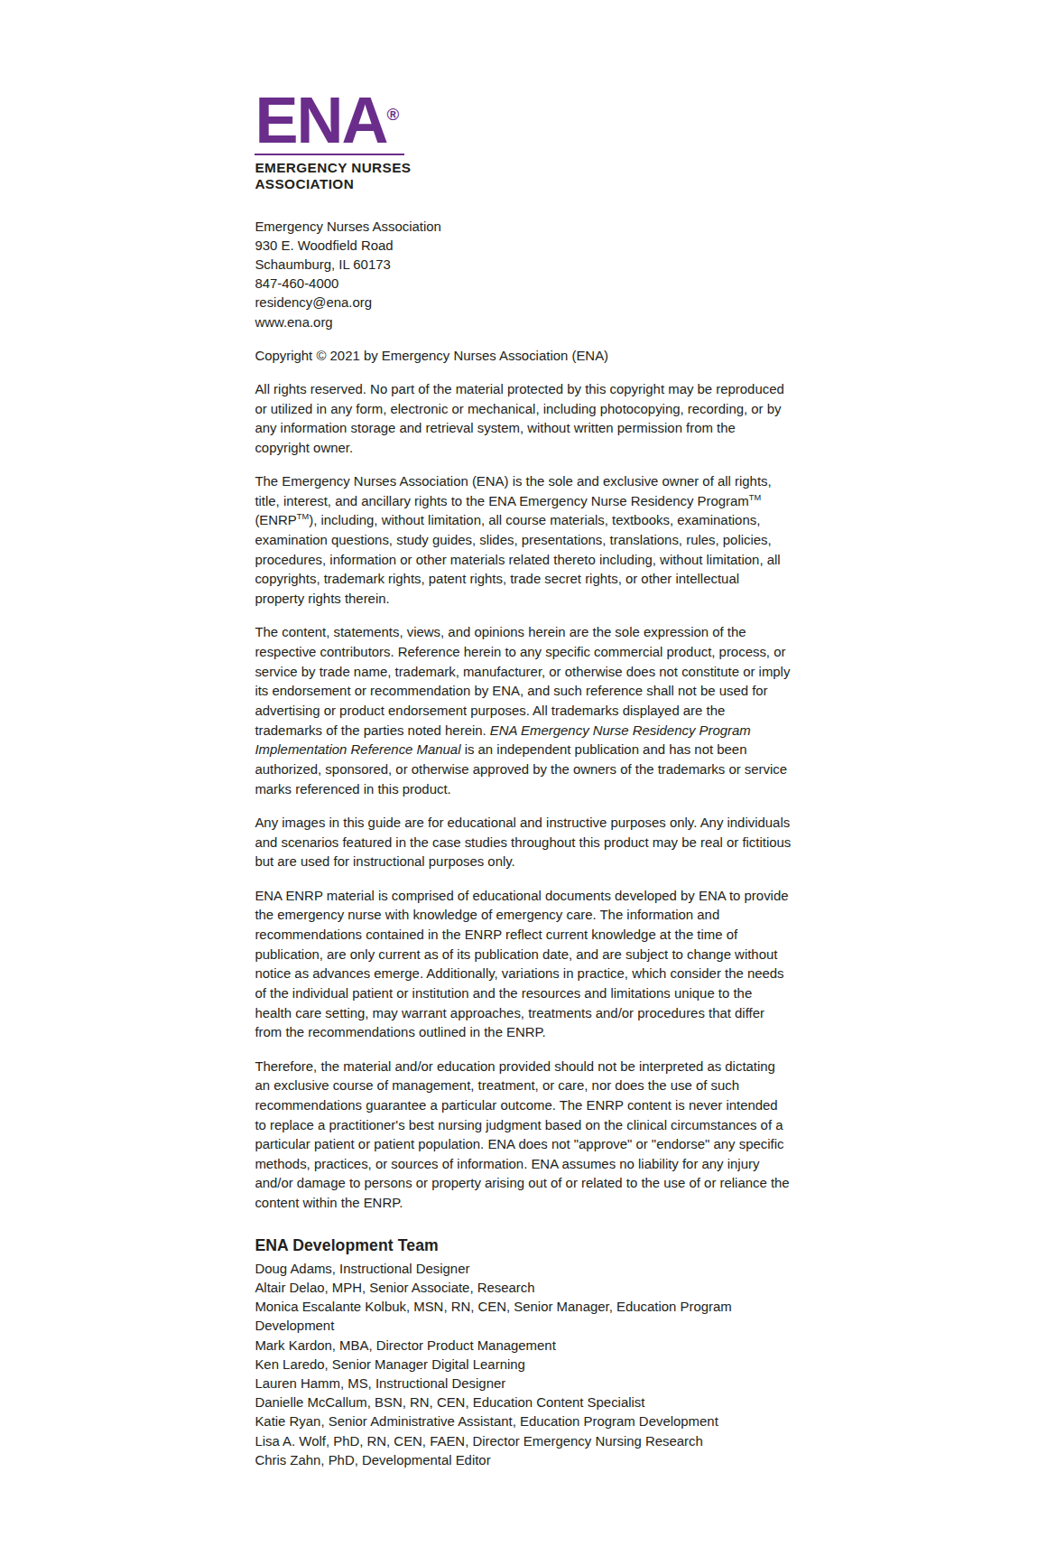ENA®
Emergency Nurses
Association
Emergency Nurses Association
930 E. Woodfield Road
Schaumburg, IL 60173
847-460-4000
residency@ena.org
www.ena.org
Copyright © 2021 by Emergency Nurses Association (ENA)
All rights reserved. No part of the material protected by this copyright may be reproduced or utilized in any form, electronic or mechanical, including photocopying, recording, or by any information storage and retrieval system, without written permission from the copyright owner.
The Emergency Nurses Association (ENA) is the sole and exclusive owner of all rights, title, interest, and ancillary rights to the ENA Emergency Nurse Residency ProgramTM (ENRPTM), including, without limitation, all course materials, textbooks, examinations, examination questions, study guides, slides, presentations, translations, rules, policies, procedures, information or other materials related thereto including, without limitation, all copyrights, trademark rights, patent rights, trade secret rights, or other intellectual property rights therein.
The content, statements, views, and opinions herein are the sole expression of the respective contributors. Reference herein to any specific commercial product, process, or service by trade name, trademark, manufacturer, or otherwise does not constitute or imply its endorsement or recommendation by ENA, and such reference shall not be used for advertising or product endorsement purposes. All trademarks displayed are the trademarks of the parties noted herein. ENA Emergency Nurse Residency Program Implementation Reference Manual is an independent publication and has not been authorized, sponsored, or otherwise approved by the owners of the trademarks or service marks referenced in this product.
Any images in this guide are for educational and instructive purposes only. Any individuals and scenarios featured in the case studies throughout this product may be real or fictitious but are used for instructional purposes only.
ENA ENRP material is comprised of educational documents developed by ENA to provide the emergency nurse with knowledge of emergency care. The information and recommendations contained in the ENRP reflect current knowledge at the time of publication, are only current as of its publication date, and are subject to change without notice as advances emerge. Additionally, variations in practice, which consider the needs of the individual patient or institution and the resources and limitations unique to the health care setting, may warrant approaches, treatments and/or procedures that differ from the recommendations outlined in the ENRP.
Therefore, the material and/or education provided should not be interpreted as dictating an exclusive course of management, treatment, or care, nor does the use of such recommendations guarantee a particular outcome. The ENRP content is never intended to replace a practitioner's best nursing judgment based on the clinical circumstances of a particular patient or patient population. ENA does not "approve" or "endorse" any specific methods, practices, or sources of information. ENA assumes no liability for any injury and/or damage to persons or property arising out of or related to the use of or reliance the content within the ENRP.
ENA Development Team
Doug Adams, Instructional Designer
Altair Delao, MPH, Senior Associate, Research
Monica Escalante Kolbuk, MSN, RN, CEN, Senior Manager, Education Program Development
Mark Kardon, MBA, Director Product Management
Ken Laredo, Senior Manager Digital Learning
Lauren Hamm, MS, Instructional Designer
Danielle McCallum, BSN, RN, CEN, Education Content Specialist
Katie Ryan, Senior Administrative Assistant, Education Program Development
Lisa A. Wolf, PhD, RN, CEN, FAEN, Director Emergency Nursing Research
Chris Zahn, PhD, Developmental Editor